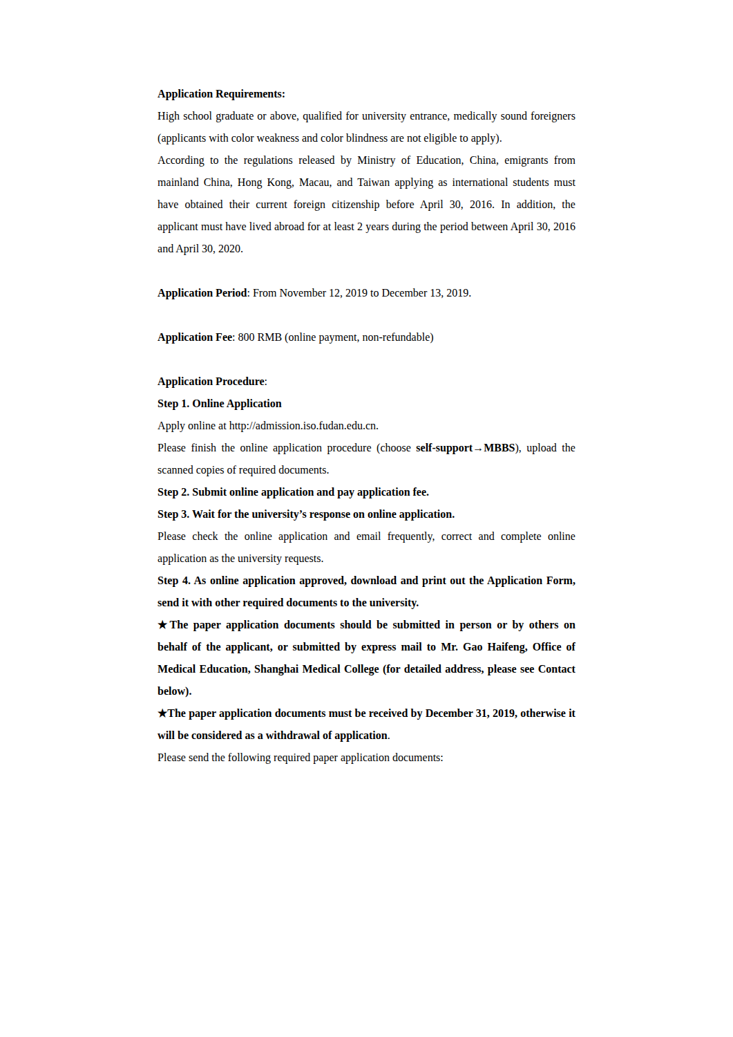Application Requirements:
High school graduate or above, qualified for university entrance, medically sound foreigners (applicants with color weakness and color blindness are not eligible to apply).
According to the regulations released by Ministry of Education, China, emigrants from mainland China, Hong Kong, Macau, and Taiwan applying as international students must have obtained their current foreign citizenship before April 30, 2016. In addition, the applicant must have lived abroad for at least 2 years during the period between April 30, 2016 and April 30, 2020.
Application Period: From November 12, 2019 to December 13, 2019.
Application Fee: 800 RMB (online payment, non-refundable)
Application Procedure:
Step 1. Online Application
Apply online at http://admission.iso.fudan.edu.cn.
Please finish the online application procedure (choose self-support→MBBS), upload the scanned copies of required documents.
Step 2. Submit online application and pay application fee.
Step 3. Wait for the university’s response on online application.
Please check the online application and email frequently, correct and complete online application as the university requests.
Step 4. As online application approved, download and print out the Application Form, send it with other required documents to the university.
★The paper application documents should be submitted in person or by others on behalf of the applicant, or submitted by express mail to Mr. Gao Haifeng, Office of Medical Education, Shanghai Medical College (for detailed address, please see Contact below).
★The paper application documents must be received by December 31, 2019, otherwise it will be considered as a withdrawal of application.
Please send the following required paper application documents: